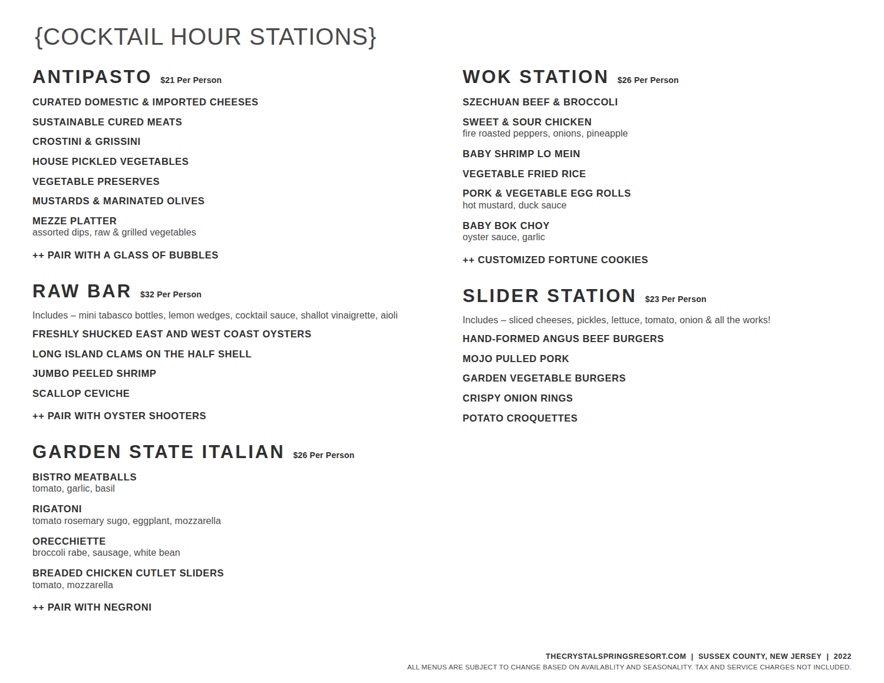{COCKTAIL HOUR STATIONS}
Antipasto
$21 Per Person
Curated Domestic & Imported Cheeses
Sustainable Cured Meats
Crostini & Grissini
House Pickled Vegetables
Vegetable Preserves
Mustards & Marinated Olives
Mezze Platter
assorted dips, raw & grilled vegetables
++ Pair with a glass of bubbles
Raw Bar
$32 Per Person
Includes – mini tabasco bottles, lemon wedges, cocktail sauce, shallot vinaigrette, aioli
Freshly Shucked East and West Coast Oysters
Long Island Clams on the Half Shell
Jumbo Peeled Shrimp
Scallop Ceviche
++ Pair with oyster shooters
Garden State Italian
$26 Per Person
Bistro Meatballs
tomato, garlic, basil
Rigatoni
tomato rosemary sugo, eggplant, mozzarella
Orecchiette
broccoli rabe, sausage, white bean
Breaded Chicken Cutlet Sliders
tomato, mozzarella
++ Pair with Negroni
Wok Station
$26 Per Person
Szechuan Beef & Broccoli
Sweet & Sour Chicken
fire roasted peppers, onions, pineapple
Baby Shrimp Lo Mein
Vegetable Fried Rice
Pork & Vegetable Egg Rolls
hot mustard, duck sauce
Baby Bok Choy
oyster sauce, garlic
++ Customized fortune cookies
Slider Station
$23 Per Person
Includes – sliced cheeses, pickles, lettuce, tomato, onion & all the works!
Hand-Formed Angus Beef Burgers
Mojo Pulled Pork
Garden Vegetable Burgers
Crispy Onion Rings
Potato Croquettes
thecrystalspringsresort.com | Sussex County, New Jersey | 2022
All menus are subject to change based on availablity and seasonality. Tax and service charges not included.